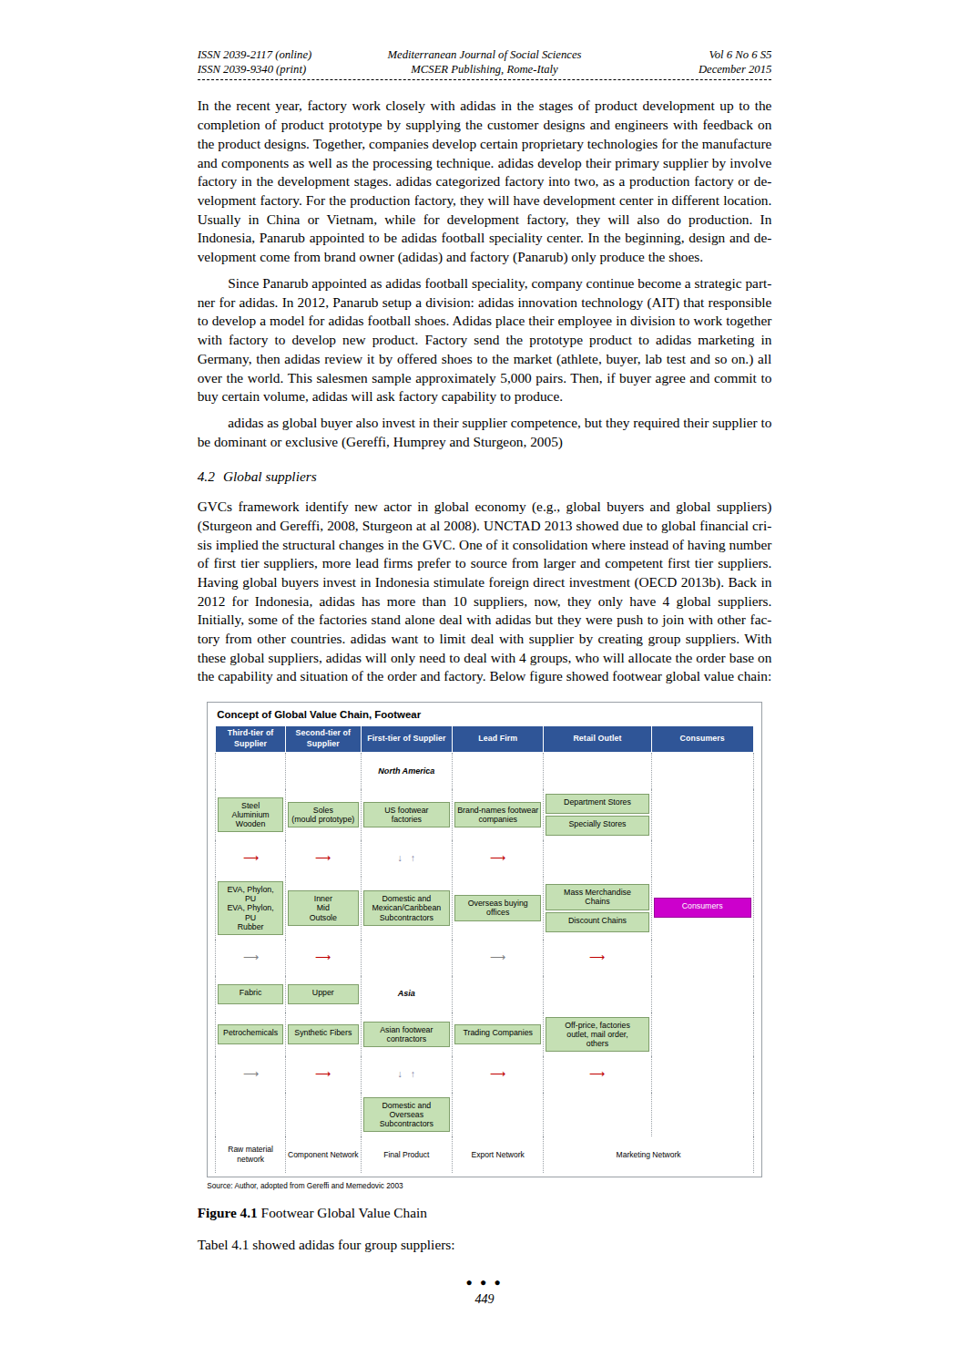| ISSN 2039-2117 (online) ISSN 2039-9340 (print) | Mediterranean Journal of Social Sciences MCSER Publishing, Rome-Italy | Vol 6 No 6 S5 December 2015 |
In the recent year, factory work closely with adidas in the stages of product development up to the completion of product prototype by supplying the customer designs and engineers with feedback on the product designs. Together, companies develop certain proprietary technologies for the manufacture and components as well as the processing technique. adidas develop their primary supplier by involve factory in the development stages. adidas categorized factory into two, as a production factory or development factory. For the production factory, they will have development center in different location. Usually in China or Vietnam, while for development factory, they will also do production. In Indonesia, Panarub appointed to be adidas football speciality center. In the beginning, design and development come from brand owner (adidas) and factory (Panarub) only produce the shoes.
Since Panarub appointed as adidas football speciality, company continue become a strategic partner for adidas. In 2012, Panarub setup a division: adidas innovation technology (AIT) that responsible to develop a model for adidas football shoes. Adidas place their employee in division to work together with factory to develop new product. Factory send the prototype product to adidas marketing in Germany, then adidas review it by offered shoes to the market (athlete, buyer, lab test and so on.) all over the world. This salesmen sample approximately 5,000 pairs. Then, if buyer agree and commit to buy certain volume, adidas will ask factory capability to produce.
adidas as global buyer also invest in their supplier competence, but they required their supplier to be dominant or exclusive (Gereffi, Humprey and Sturgeon, 2005)
4.2 Global suppliers
GVCs framework identify new actor in global economy (e.g., global buyers and global suppliers) (Sturgeon and Gereffi, 2008, Sturgeon at al 2008). UNCTAD 2013 showed due to global financial crisis implied the structural changes in the GVC. One of it consolidation where instead of having number of first tier suppliers, more lead firms prefer to source from larger and competent first tier suppliers. Having global buyers invest in Indonesia stimulate foreign direct investment (OECD 2013b). Back in 2012 for Indonesia, adidas has more than 10 suppliers, now, they only have 4 global suppliers. Initially, some of the factories stand alone deal with adidas but they were push to join with other factory from other countries. adidas want to limit deal with supplier by creating group suppliers. With these global suppliers, adidas will only need to deal with 4 groups, who will allocate the order base on the capability and situation of the order and factory. Below figure showed footwear global value chain:
Concept of Global Value Chain, Footwear
| Third-tier of Supplier | Second-tier of Supplier | First-tier of Supplier | Lead Firm | Retail Outlet | Consumers |
| --- | --- | --- | --- | --- | --- |
| | | North America | | | |
| Steel Aluminium Wooden | Soles (mould prototype) | US footwear factories | Brand-names footwear companies | Department Stores Specially Stores | |
| ⟶ | ⟶ | ↓ ↑ | ⟶ | | |
| EVA, Phylon, PU EVA, Phylon, PU Rubber | Inner Mid Outsole | Domestic and Mexican/Caribbean Subcontractors | Overseas buying offices | Mass Merchandise Chains Discount Chains | Consumers |
| ⟶ | ⟶ | | ⟶ | ⟶ | |
| Fabric | Upper | Asia | | | |
| Petrochemicals | Synthetic Fibers | Asian footwear contractors | Trading Companies | Off-price, factories outlet, mail order, others | |
| ⟶ | ⟶ | ↓ ↑ | ⟶ | ⟶ | |
| | | Domestic and Overseas Subcontractors | | | |
| Raw material network | Component Network | Final Product | Export Network | Marketing Network |
Source: Author, adopted from Gereffi and Memedovic 2003
Figure 4.1 Footwear Global Value Chain
Tabel 4.1 showed adidas four group suppliers:
● ● ●
449